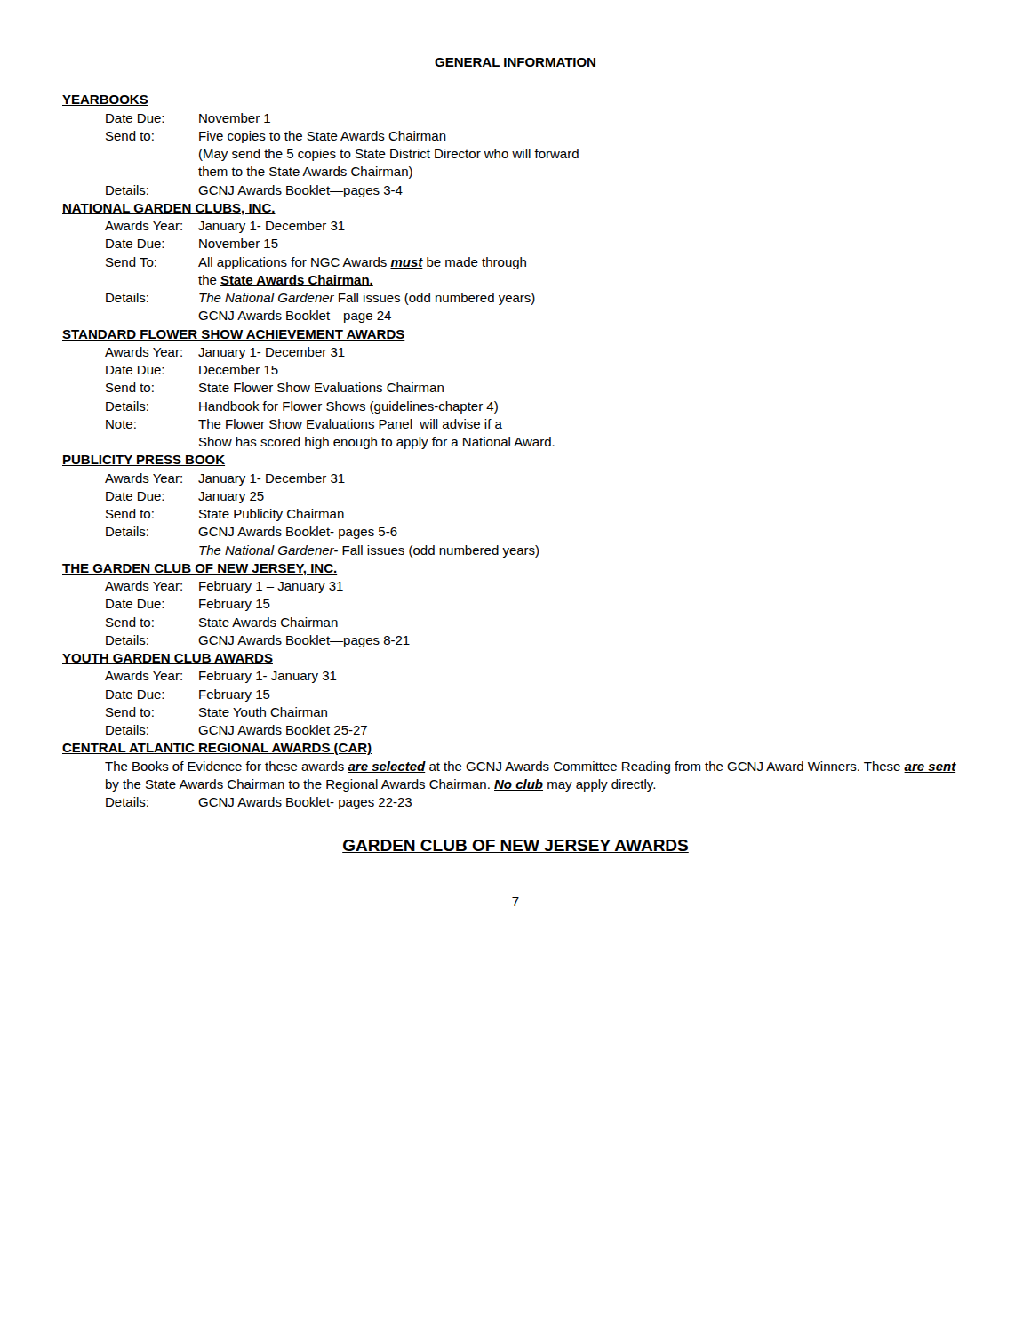GENERAL INFORMATION
YEARBOOKS
| Date Due: | November 1 |
| Send to: | Five copies to the State Awards Chairman |
| | (May send the 5 copies to State District Director who will forward |
| | them to the State Awards Chairman) |
| Details: | GCNJ Awards Booklet—pages 3-4 |
NATIONAL GARDEN CLUBS, INC.
| Awards Year: | January 1- December 31 |
| Date Due: | November 15 |
| Send To: | All applications for NGC Awards must be made through |
| | the State Awards Chairman. |
| Details: | The National Gardener Fall issues (odd numbered years) |
| | GCNJ Awards Booklet—page 24 |
STANDARD FLOWER SHOW ACHIEVEMENT AWARDS
| Awards Year: | January 1- December 31 |
| Date Due: | December 15 |
| Send to: | State Flower Show Evaluations Chairman |
| Details: | Handbook for Flower Shows (guidelines-chapter 4) |
| Note: | The Flower Show Evaluations Panel will advise if a |
| | Show has scored high enough to apply for a National Award. |
PUBLICITY PRESS BOOK
| Awards Year: | January 1- December 31 |
| Date Due: | January 25 |
| Send to: | State Publicity Chairman |
| Details: | GCNJ Awards Booklet- pages 5-6 |
| | The National Gardener- Fall issues (odd numbered years) |
THE GARDEN CLUB OF NEW JERSEY, INC.
| Awards Year: | February 1 – January 31 |
| Date Due: | February 15 |
| Send to: | State Awards Chairman |
| Details: | GCNJ Awards Booklet—pages 8-21 |
YOUTH GARDEN CLUB AWARDS
| Awards Year: | February 1- January 31 |
| Date Due: | February 15 |
| Send to: | State Youth Chairman |
| Details: | GCNJ Awards Booklet 25-27 |
CENTRAL ATLANTIC REGIONAL AWARDS (CAR)
The Books of Evidence for these awards are selected at the GCNJ Awards Committee Reading from the GCNJ Award Winners. These are sent by the State Awards Chairman to the Regional Awards Chairman. No club may apply directly.
| Details: | GCNJ Awards Booklet- pages 22-23 |
GARDEN CLUB OF NEW JERSEY AWARDS
7